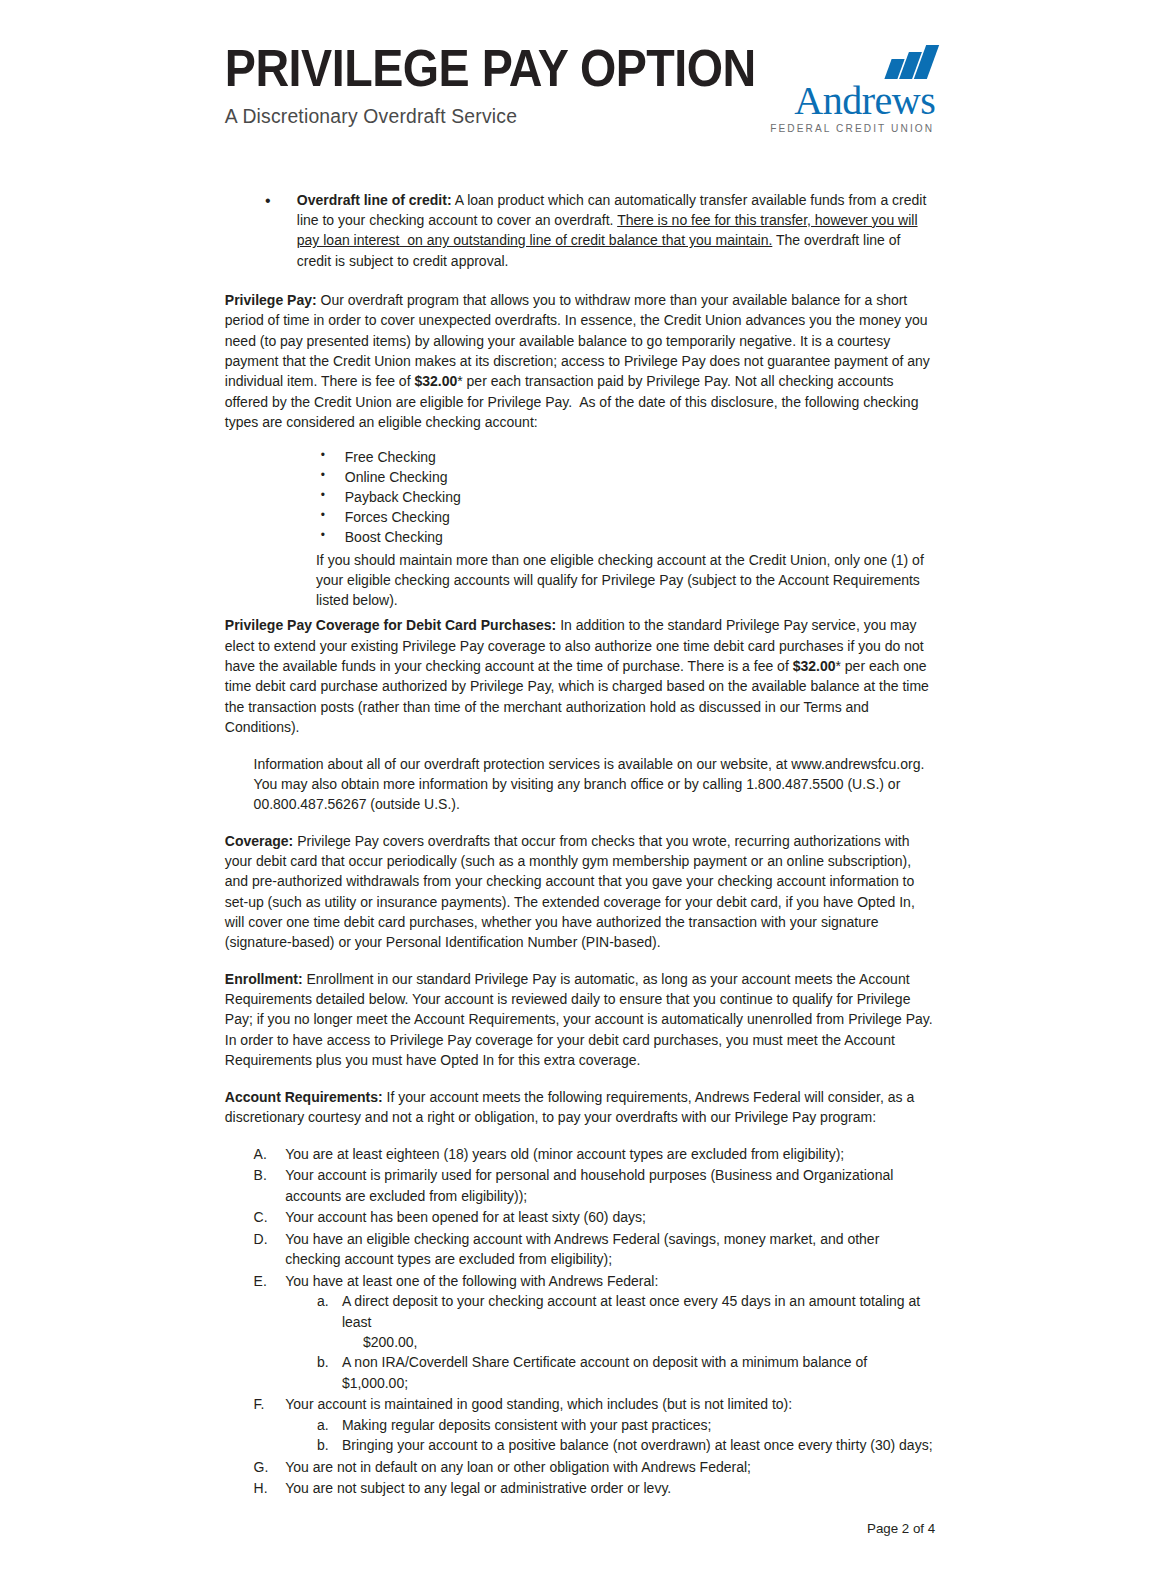Privilege Pay Option
A Discretionary Overdraft Service
Andrews
FEDERAL CREDIT UNION
Overdraft line of credit: A loan product which can automatically transfer available funds from a credit line to your checking account to cover an overdraft. There is no fee for this transfer, however you will pay loan interest on any outstanding line of credit balance that you maintain. The overdraft line of credit is subject to credit approval.
Privilege Pay: Our overdraft program that allows you to withdraw more than your available balance for a short period of time in order to cover unexpected overdrafts. In essence, the Credit Union advances you the money you need (to pay presented items) by allowing your available balance to go temporarily negative. It is a courtesy payment that the Credit Union makes at its discretion; access to Privilege Pay does not guarantee payment of any individual item. There is fee of $32.00* per each transaction paid by Privilege Pay. Not all checking accounts offered by the Credit Union are eligible for Privilege Pay. As of the date of this disclosure, the following checking types are considered an eligible checking account:
Free Checking
Online Checking
Payback Checking
Forces Checking
Boost Checking
If you should maintain more than one eligible checking account at the Credit Union, only one (1) of your eligible checking accounts will qualify for Privilege Pay (subject to the Account Requirements listed below).
Privilege Pay Coverage for Debit Card Purchases: In addition to the standard Privilege Pay service, you may elect to extend your existing Privilege Pay coverage to also authorize one time debit card purchases if you do not have the available funds in your checking account at the time of purchase. There is a fee of $32.00* per each one time debit card purchase authorized by Privilege Pay, which is charged based on the available balance at the time the transaction posts (rather than time of the merchant authorization hold as discussed in our Terms and Conditions).
Information about all of our overdraft protection services is available on our website, at www.andrewsfcu.org. You may also obtain more information by visiting any branch office or by calling 1.800.487.5500 (U.S.) or 00.800.487.56267 (outside U.S.).
Coverage: Privilege Pay covers overdrafts that occur from checks that you wrote, recurring authorizations with your debit card that occur periodically (such as a monthly gym membership payment or an online subscription), and pre-authorized withdrawals from your checking account that you gave your checking account information to set-up (such as utility or insurance payments). The extended coverage for your debit card, if you have Opted In, will cover one time debit card purchases, whether you have authorized the transaction with your signature (signature-based) or your Personal Identification Number (PIN-based).
Enrollment: Enrollment in our standard Privilege Pay is automatic, as long as your account meets the Account Requirements detailed below. Your account is reviewed daily to ensure that you continue to qualify for Privilege Pay; if you no longer meet the Account Requirements, your account is automatically unenrolled from Privilege Pay. In order to have access to Privilege Pay coverage for your debit card purchases, you must meet the Account Requirements plus you must have Opted In for this extra coverage.
Account Requirements: If your account meets the following requirements, Andrews Federal will consider, as a discretionary courtesy and not a right or obligation, to pay your overdrafts with our Privilege Pay program:
You are at least eighteen (18) years old (minor account types are excluded from eligibility);
Your account is primarily used for personal and household purposes (Business and Organizational accounts are excluded from eligibility));
Your account has been opened for at least sixty (60) days;
You have an eligible checking account with Andrews Federal (savings, money market, and other checking account types are excluded from eligibility);
You have at least one of the following with Andrews Federal:
A direct deposit to your checking account at least once every 45 days in an amount totaling at least $200.00,
A non IRA/Coverdell Share Certificate account on deposit with a minimum balance of $1,000.00;
Your account is maintained in good standing, which includes (but is not limited to):
Making regular deposits consistent with your past practices;
Bringing your account to a positive balance (not overdrawn) at least once every thirty (30) days;
You are not in default on any loan or other obligation with Andrews Federal;
You are not subject to any legal or administrative order or levy.
Page 2 of 4